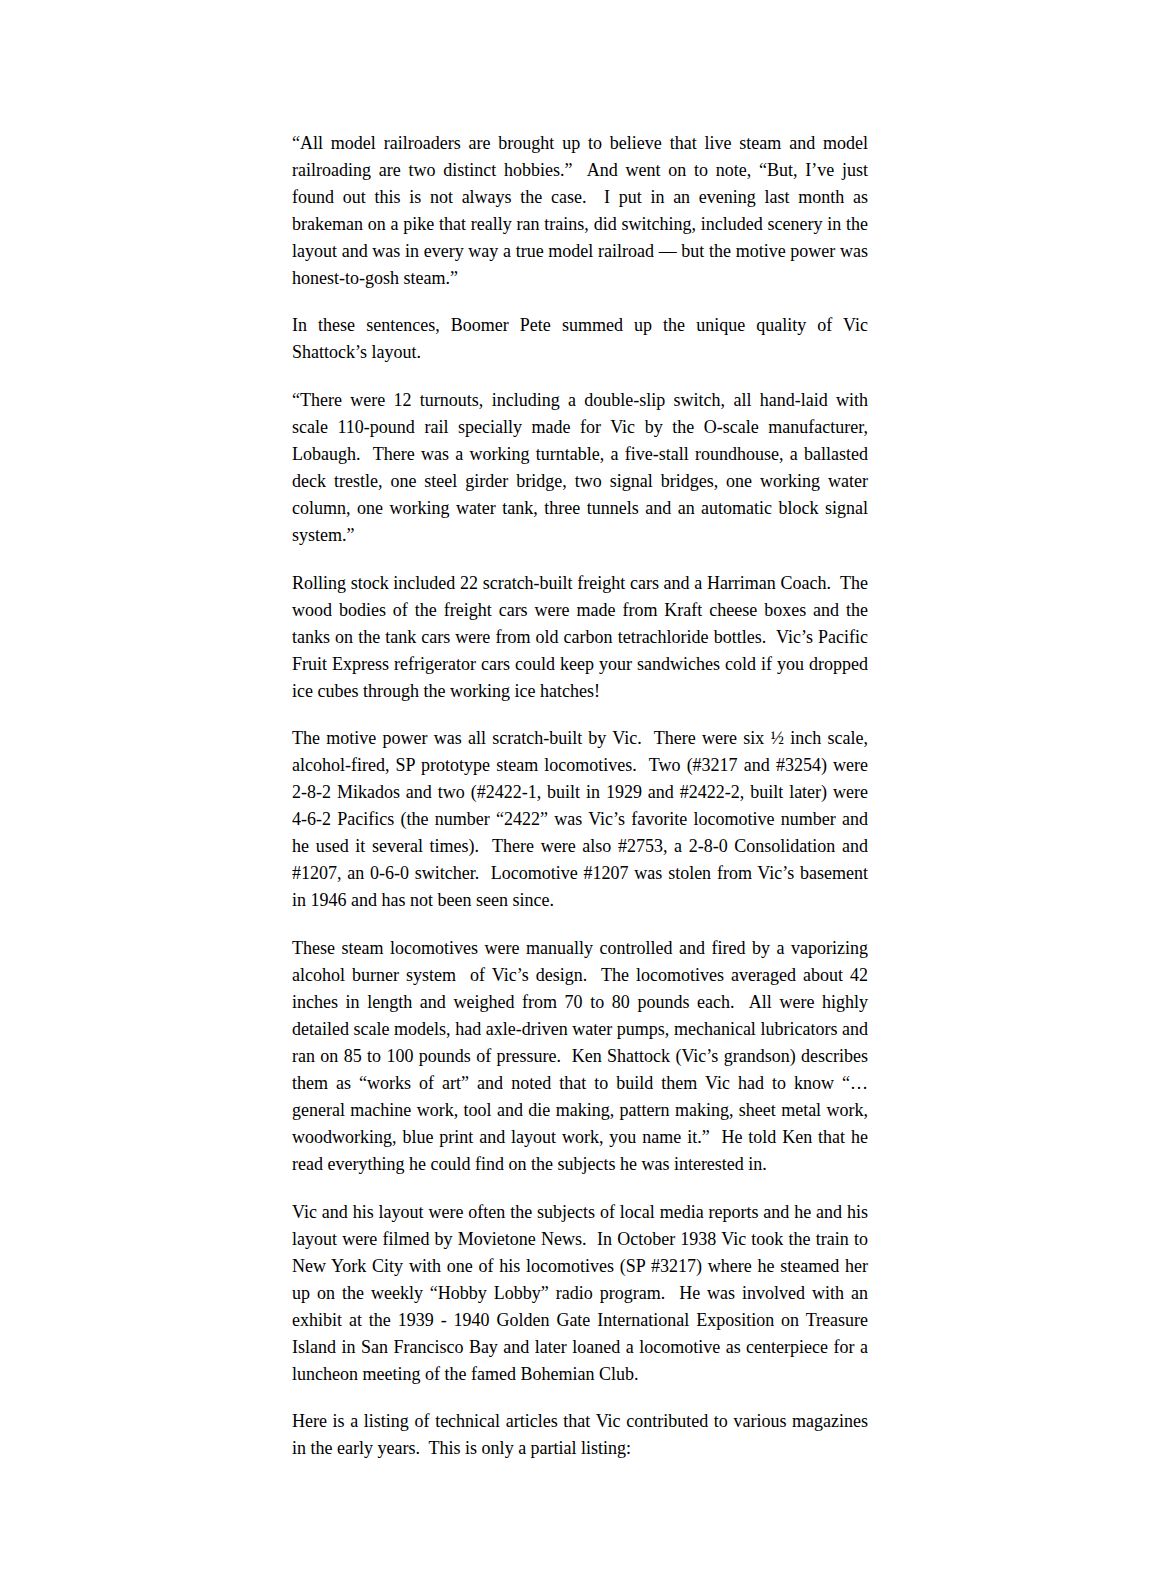“All model railroaders are brought up to believe that live steam and model railroading are two distinct hobbies.” And went on to note, “But, I’ve just found out this is not always the case. I put in an evening last month as brakeman on a pike that really ran trains, did switching, included scenery in the layout and was in every way a true model railroad — but the motive power was honest-to-gosh steam.”
In these sentences, Boomer Pete summed up the unique quality of Vic Shattock’s layout.
“There were 12 turnouts, including a double-slip switch, all hand-laid with scale 110-pound rail specially made for Vic by the O-scale manufacturer, Lobaugh. There was a working turntable, a five-stall roundhouse, a ballasted deck trestle, one steel girder bridge, two signal bridges, one working water column, one working water tank, three tunnels and an automatic block signal system.”
Rolling stock included 22 scratch-built freight cars and a Harriman Coach. The wood bodies of the freight cars were made from Kraft cheese boxes and the tanks on the tank cars were from old carbon tetrachloride bottles. Vic’s Pacific Fruit Express refrigerator cars could keep your sandwiches cold if you dropped ice cubes through the working ice hatches!
The motive power was all scratch-built by Vic. There were six ½ inch scale, alcohol-fired, SP prototype steam locomotives. Two (#3217 and #3254) were 2-8-2 Mikados and two (#2422-1, built in 1929 and #2422-2, built later) were 4-6-2 Pacifics (the number “2422” was Vic’s favorite locomotive number and he used it several times). There were also #2753, a 2-8-0 Consolidation and #1207, an 0-6-0 switcher. Locomotive #1207 was stolen from Vic’s basement in 1946 and has not been seen since.
These steam locomotives were manually controlled and fired by a vaporizing alcohol burner system of Vic’s design. The locomotives averaged about 42 inches in length and weighed from 70 to 80 pounds each. All were highly detailed scale models, had axle-driven water pumps, mechanical lubricators and ran on 85 to 100 pounds of pressure. Ken Shattock (Vic’s grandson) describes them as “works of art” and noted that to build them Vic had to know “… general machine work, tool and die making, pattern making, sheet metal work, woodworking, blue print and layout work, you name it.” He told Ken that he read everything he could find on the subjects he was interested in.
Vic and his layout were often the subjects of local media reports and he and his layout were filmed by Movietone News. In October 1938 Vic took the train to New York City with one of his locomotives (SP #3217) where he steamed her up on the weekly “Hobby Lobby” radio program. He was involved with an exhibit at the 1939 - 1940 Golden Gate International Exposition on Treasure Island in San Francisco Bay and later loaned a locomotive as centerpiece for a luncheon meeting of the famed Bohemian Club.
Here is a listing of technical articles that Vic contributed to various magazines in the early years. This is only a partial listing: